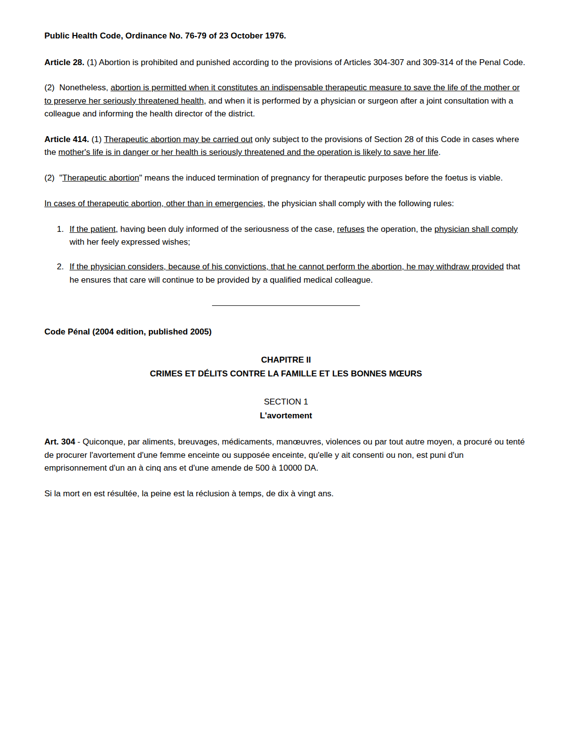Public Health Code, Ordinance No. 76-79 of 23 October 1976.
Article 28. (1) Abortion is prohibited and punished according to the provisions of Articles 304-307 and 309-314 of the Penal Code.
(2) Nonetheless, abortion is permitted when it constitutes an indispensable therapeutic measure to save the life of the mother or to preserve her seriously threatened health, and when it is performed by a physician or surgeon after a joint consultation with a colleague and informing the health director of the district.
Article 414. (1) Therapeutic abortion may be carried out only subject to the provisions of Section 28 of this Code in cases where the mother's life is in danger or her health is seriously threatened and the operation is likely to save her life.
(2) "Therapeutic abortion" means the induced termination of pregnancy for therapeutic purposes before the foetus is viable.
In cases of therapeutic abortion, other than in emergencies, the physician shall comply with the following rules:
If the patient, having been duly informed of the seriousness of the case, refuses the operation, the physician shall comply with her feely expressed wishes;
If the physician considers, because of his convictions, that he cannot perform the abortion, he may withdraw provided that he ensures that care will continue to be provided by a qualified medical colleague.
Code Pénal (2004 edition, published 2005)
CHAPITRE II
CRIMES ET DÉLITS CONTRE LA FAMILLE ET LES BONNES MŒURS
SECTION 1
L'avortement
Art. 304 - Quiconque, par aliments, breuvages, médicaments, manœuvres, violences ou par tout autre moyen, a procuré ou tenté de procurer l'avortement d'une femme enceinte ou supposée enceinte, qu'elle y ait consenti ou non, est puni d'un emprisonnement d'un an à cinq ans et d'une amende de 500 à 10000 DA.
Si la mort en est résultée, la peine est la réclusion à temps, de dix à vingt ans.